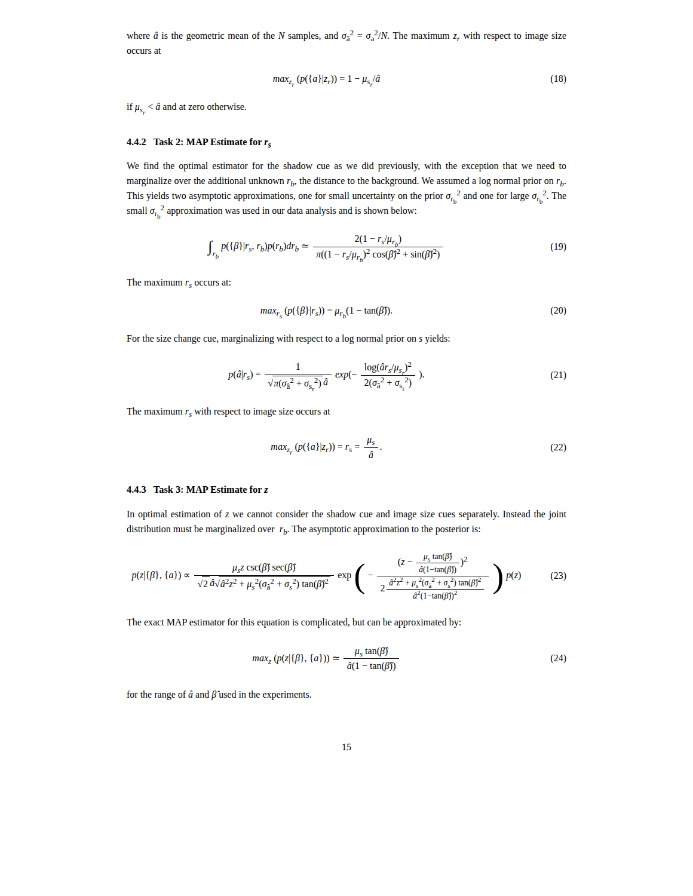where â is the geometric mean of the N samples, and σâ2 = σa2/N. The maximum zr with respect to image size occurs at
maxzr (p({a}|zr)) = 1 − μsr/â
(18)
if μsr < â and at zero otherwise.
4.4.2 Task 2: MAP Estimate for rs
We find the optimal estimator for the shadow cue as we did previously, with the exception that we need to marginalize over the additional unknown rb, the distance to the background. We assumed a log normal prior on rb. This yields two asymptotic approximations, one for small uncertainty on the prior σrb2 and one for large σrb2. The small σrb2 approximation was used in our data analysis and is shown below:
∫rb p({β}|rs, rb)p(rb)drb ≃ 2(1 − rs/μrb) π((1 − rs/μrb)2 cos(β̂)2 + sin(β̂)2)
(19)
The maximum rs occurs at:
maxrs (p({β}|rs)) = μrb(1 − tan(β̂)).
(20)
For the size change cue, marginalizing with respect to a log normal prior on s yields:
p(â|rs) = 1 √π(σâ2 + σsr2) â exp(− log(ârs/μsr)2 2(σâ2 + σsr2) ).
(21)
The maximum rs with respect to image size occurs at
maxzr (p({a}|zr)) = rs = μs â .
(22)
4.4.3 Task 3: MAP Estimate for z
In optimal estimation of z we cannot consider the shadow cue and image size cues separately. Instead the joint distribution must be marginalized over rb. The asymptotic approximation to the posterior is:
p(z|{β}, {a}) ∝ μsz csc(β̂) sec(β̂) √2 â√â2z2 + μs2(σâ2 + σs2) tan(β̂)2 exp ( − (z − μs tan(β̂) â(1−tan(β̂)))2 2â2z2 + μs2(σâ2 + σs2) tan(β̂)2 â2(1−tan(β̂))2 ) p(z)
(23)
The exact MAP estimator for this equation is complicated, but can be approximated by:
maxz (p(z|{β}, {a})) ≃ μs tan(β̂) â(1 − tan(β̂))
(24)
for the range of â and β̂ used in the experiments.
15